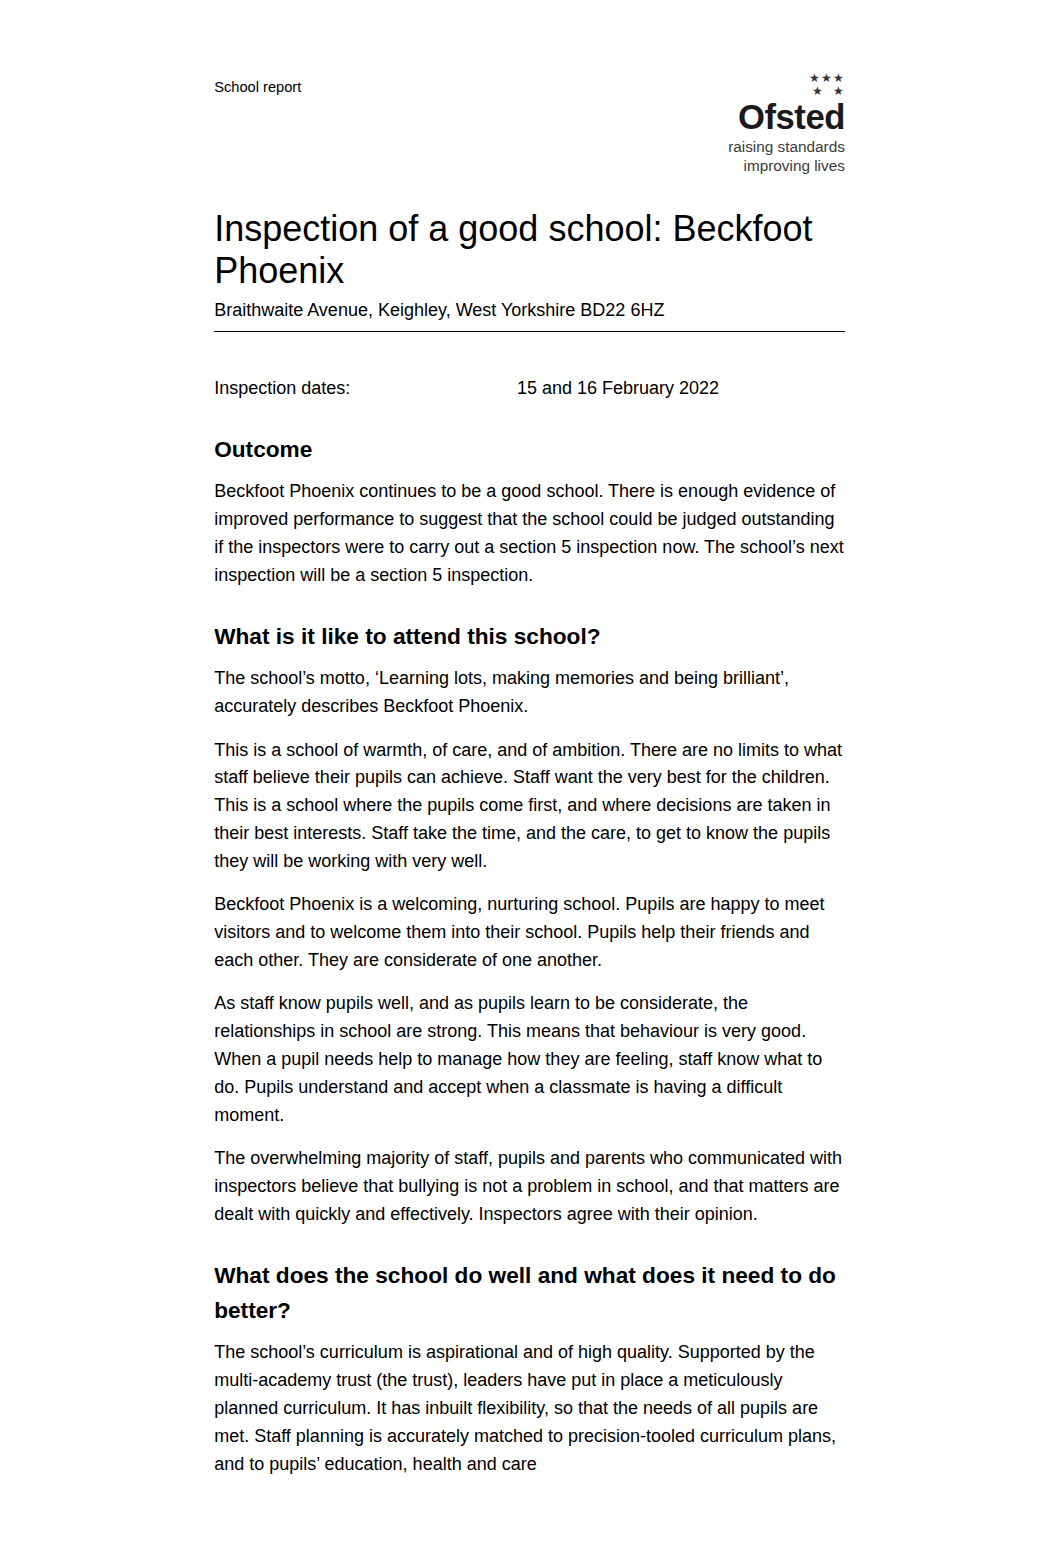School report
★★★
★ ★
Ofsted
raising standards
improving lives
Inspection of a good school: Beckfoot Phoenix
Braithwaite Avenue, Keighley, West Yorkshire BD22 6HZ
Inspection dates:
15 and 16 February 2022
Outcome
Beckfoot Phoenix continues to be a good school. There is enough evidence of improved performance to suggest that the school could be judged outstanding if the inspectors were to carry out a section 5 inspection now. The school’s next inspection will be a section 5 inspection.
What is it like to attend this school?
The school’s motto, ‘Learning lots, making memories and being brilliant’, accurately describes Beckfoot Phoenix.
This is a school of warmth, of care, and of ambition. There are no limits to what staff believe their pupils can achieve. Staff want the very best for the children. This is a school where the pupils come first, and where decisions are taken in their best interests. Staff take the time, and the care, to get to know the pupils they will be working with very well.
Beckfoot Phoenix is a welcoming, nurturing school. Pupils are happy to meet visitors and to welcome them into their school. Pupils help their friends and each other. They are considerate of one another.
As staff know pupils well, and as pupils learn to be considerate, the relationships in school are strong. This means that behaviour is very good. When a pupil needs help to manage how they are feeling, staff know what to do. Pupils understand and accept when a classmate is having a difficult moment.
The overwhelming majority of staff, pupils and parents who communicated with inspectors believe that bullying is not a problem in school, and that matters are dealt with quickly and effectively. Inspectors agree with their opinion.
What does the school do well and what does it need to do better?
The school’s curriculum is aspirational and of high quality. Supported by the multi-academy trust (the trust), leaders have put in place a meticulously planned curriculum. It has inbuilt flexibility, so that the needs of all pupils are met. Staff planning is accurately matched to precision-tooled curriculum plans, and to pupils’ education, health and care